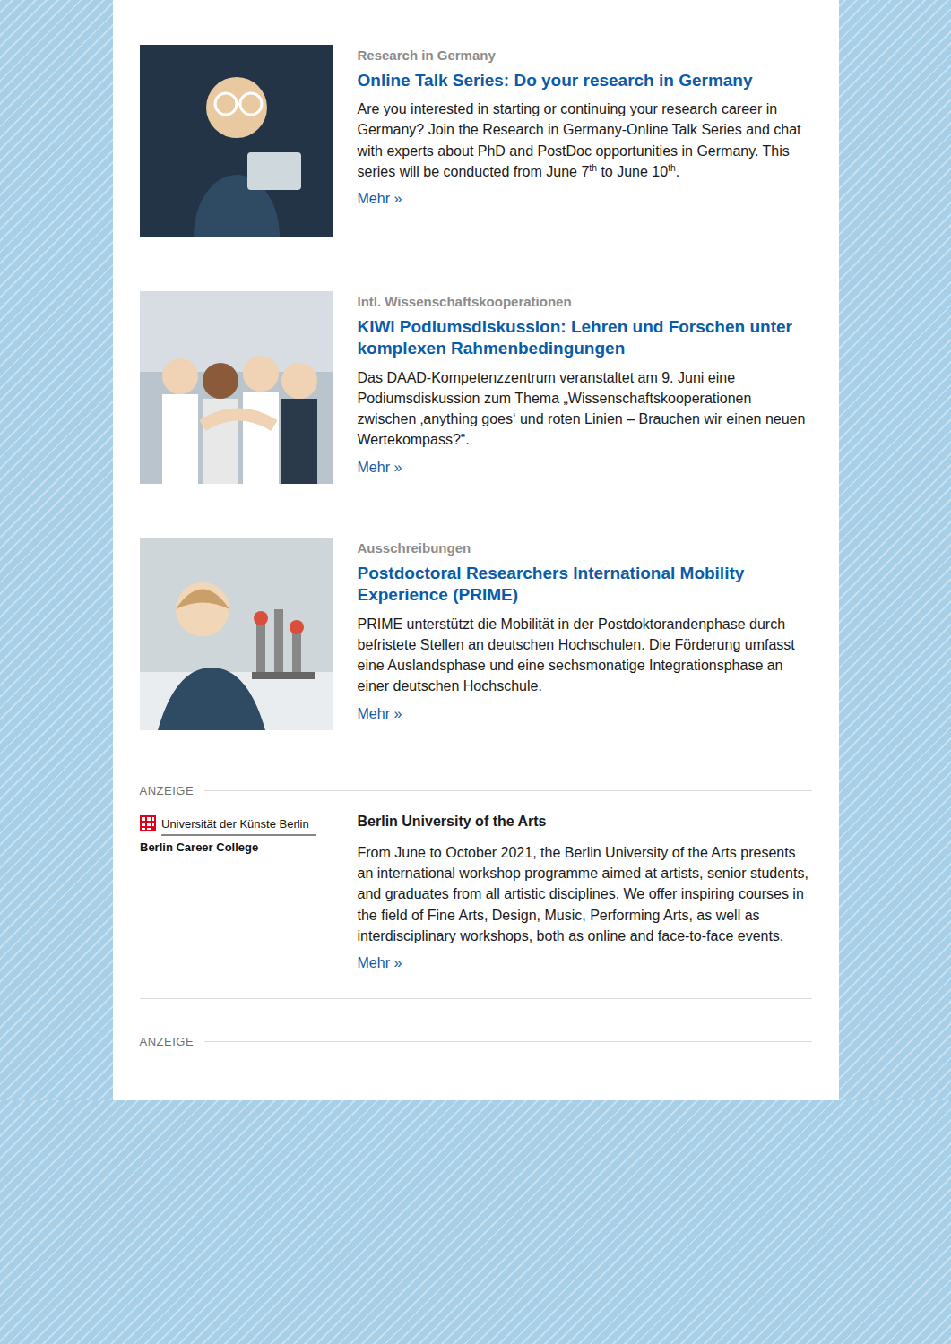Research in Germany
Online Talk Series: Do your research in Germany
Are you interested in starting or continuing your research career in Germany? Join the Research in Germany-Online Talk Series and chat with experts about PhD and PostDoc opportunities in Germany. This series will be conducted from June 7th to June 10th.
Mehr »
Intl. Wissenschaftskooperationen
KIWi Podiumsdiskussion: Lehren und Forschen unter komplexen Rahmenbedingungen
Das DAAD-Kompetenzzentrum veranstaltet am 9. Juni eine Podiumsdiskussion zum Thema „Wissenschaftskooperationen zwischen ‚anything goes‘ und roten Linien – Brauchen wir einen neuen Wertekompass?“.
Mehr »
Ausschreibungen
Postdoctoral Researchers International Mobility Experience (PRIME)
PRIME unterstützt die Mobilität in der Postdoktorandenphase durch befristete Stellen an deutschen Hochschulen. Die Förderung umfasst eine Auslandsphase und eine sechsmonatige Integrationsphase an einer deutschen Hochschule.
Mehr »
ANZEIGE
Berlin University of the Arts
From June to October 2021, the Berlin University of the Arts presents an international workshop programme aimed at artists, senior students, and graduates from all artistic disciplines. We offer inspiring courses in the field of Fine Arts, Design, Music, Performing Arts, as well as interdisciplinary workshops, both as online and face-to-face events.
Mehr »
ANZEIGE